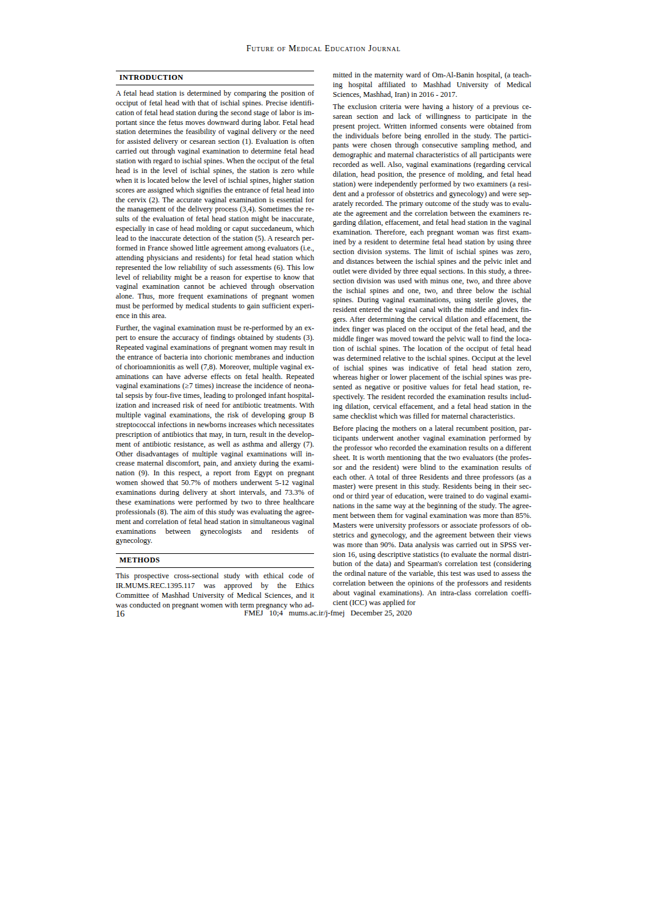Future of Medical Education Journal
INTRODUCTION
A fetal head station is determined by comparing the position of occiput of fetal head with that of ischial spines. Precise identification of fetal head station during the second stage of labor is important since the fetus moves downward during labor. Fetal head station determines the feasibility of vaginal delivery or the need for assisted delivery or cesarean section (1). Evaluation is often carried out through vaginal examination to determine fetal head station with regard to ischial spines. When the occiput of the fetal head is in the level of ischial spines, the station is zero while when it is located below the level of ischial spines, higher station scores are assigned which signifies the entrance of fetal head into the cervix (2). The accurate vaginal examination is essential for the management of the delivery process (3,4). Sometimes the results of the evaluation of fetal head station might be inaccurate, especially in case of head molding or caput succedaneum, which lead to the inaccurate detection of the station (5). A research performed in France showed little agreement among evaluators (i.e., attending physicians and residents) for fetal head station which represented the low reliability of such assessments (6). This low level of reliability might be a reason for expertise to know that vaginal examination cannot be achieved through observation alone. Thus, more frequent examinations of pregnant women must be performed by medical students to gain sufficient experience in this area.
Further, the vaginal examination must be re-performed by an expert to ensure the accuracy of findings obtained by students (3). Repeated vaginal examinations of pregnant women may result in the entrance of bacteria into chorionic membranes and induction of chorioamnionitis as well (7,8). Moreover, multiple vaginal examinations can have adverse effects on fetal health. Repeated vaginal examinations (≥7 times) increase the incidence of neonatal sepsis by four-five times, leading to prolonged infant hospitalization and increased risk of need for antibiotic treatments. With multiple vaginal examinations, the risk of developing group B streptococcal infections in newborns increases which necessitates prescription of antibiotics that may, in turn, result in the development of antibiotic resistance, as well as asthma and allergy (7). Other disadvantages of multiple vaginal examinations will increase maternal discomfort, pain, and anxiety during the examination (9). In this respect, a report from Egypt on pregnant women showed that 50.7% of mothers underwent 5-12 vaginal examinations during delivery at short intervals, and 73.3% of these examinations were performed by two to three healthcare professionals (8). The aim of this study was evaluating the agreement and correlation of fetal head station in simultaneous vaginal examinations between gynecologists and residents of gynecology.
METHODS
This prospective cross-sectional study with ethical code of IR.MUMS.REC.1395.117 was approved by the Ethics Committee of Mashhad University of Medical Sciences, and it was conducted on pregnant women with term pregnancy who admitted in the maternity ward of Om-Al-Banin hospital, (a teaching hospital affiliated to Mashhad University of Medical Sciences, Mashhad, Iran) in 2016 - 2017.
The exclusion criteria were having a history of a previous cesarean section and lack of willingness to participate in the present project. Written informed consents were obtained from the individuals before being enrolled in the study. The participants were chosen through consecutive sampling method, and demographic and maternal characteristics of all participants were recorded as well. Also, vaginal examinations (regarding cervical dilation, head position, the presence of molding, and fetal head station) were independently performed by two examiners (a resident and a professor of obstetrics and gynecology) and were separately recorded. The primary outcome of the study was to evaluate the agreement and the correlation between the examiners regarding dilation, effacement, and fetal head station in the vaginal examination. Therefore, each pregnant woman was first examined by a resident to determine fetal head station by using three section division systems. The limit of ischial spines was zero, and distances between the ischial spines and the pelvic inlet and outlet were divided by three equal sections. In this study, a three-section division was used with minus one, two, and three above the ischial spines and one, two, and three below the ischial spines. During vaginal examinations, using sterile gloves, the resident entered the vaginal canal with the middle and index fingers. After determining the cervical dilation and effacement, the index finger was placed on the occiput of the fetal head, and the middle finger was moved toward the pelvic wall to find the location of ischial spines. The location of the occiput of fetal head was determined relative to the ischial spines. Occiput at the level of ischial spines was indicative of fetal head station zero, whereas higher or lower placement of the ischial spines was presented as negative or positive values for fetal head station, respectively. The resident recorded the examination results including dilation, cervical effacement, and a fetal head station in the same checklist which was filled for maternal characteristics.
Before placing the mothers on a lateral recumbent position, participants underwent another vaginal examination performed by the professor who recorded the examination results on a different sheet. It is worth mentioning that the two evaluators (the professor and the resident) were blind to the examination results of each other. A total of three Residents and three professors (as a master) were present in this study. Residents being in their second or third year of education, were trained to do vaginal examinations in the same way at the beginning of the study. The agreement between them for vaginal examination was more than 85%. Masters were university professors or associate professors of obstetrics and gynecology, and the agreement between their views was more than 90%. Data analysis was carried out in SPSS version 16, using descriptive statistics (to evaluate the normal distribution of the data) and Spearman's correlation test (considering the ordinal nature of the variable, this test was used to assess the correlation between the opinions of the professors and residents about vaginal examinations). An intra-class correlation coefficient (ICC) was applied for
16
FMEJ 10;4 mums.ac.ir/j-fmej December 25, 2020